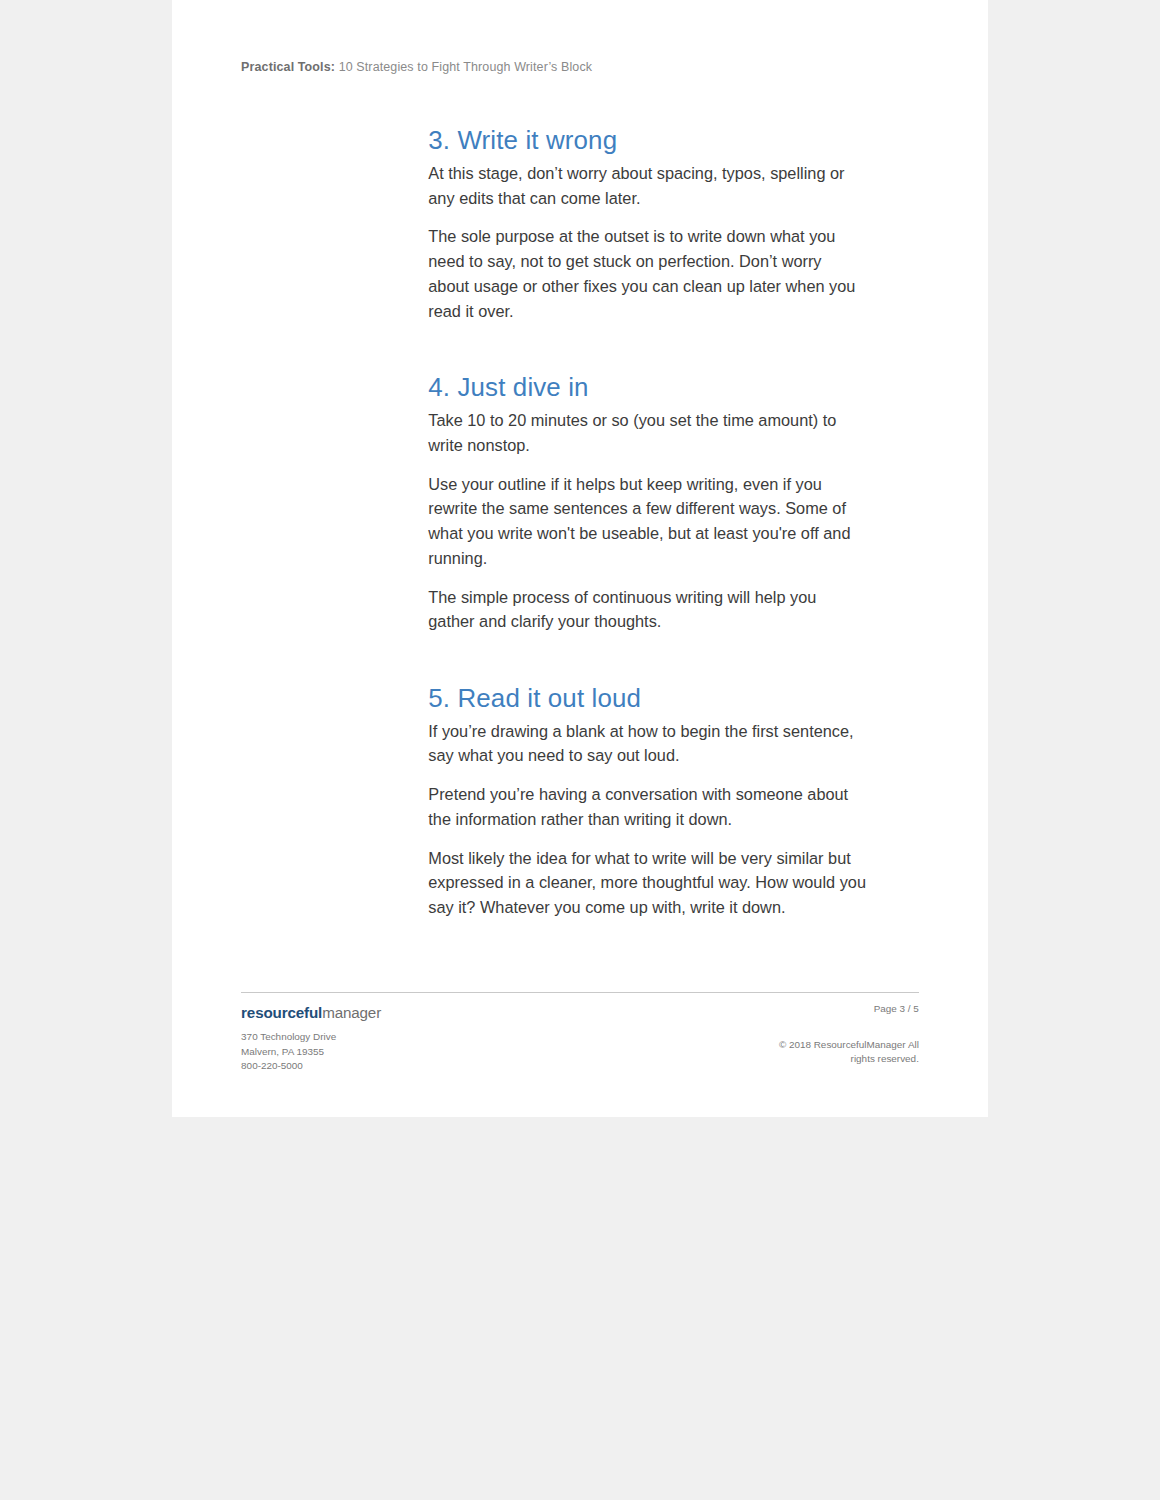Practical Tools: 10 Strategies to Fight Through Writer’s Block
3. Write it wrong
At this stage, don’t worry about spacing, typos, spelling or any edits that can come later.
The sole purpose at the outset is to write down what you need to say, not to get stuck on perfection. Don’t worry about usage or other fixes you can clean up later when you read it over.
4. Just dive in
Take 10 to 20 minutes or so (you set the time amount) to write nonstop.
Use your outline if it helps but keep writing, even if you rewrite the same sentences a few different ways. Some of what you write won't be useable, but at least you're off and running.
The simple process of continuous writing will help you gather and clarify your thoughts.
5. Read it out loud
If you’re drawing a blank at how to begin the first sentence, say what you need to say out loud.
Pretend you’re having a conversation with someone about the information rather than writing it down.
Most likely the idea for what to write will be very similar but expressed in a cleaner, more thoughtful way. How would you say it? Whatever you come up with, write it down.
resourceful manager
370 Technology Drive
Malvern, PA 19355
800-220-5000
Page 3 / 5
© 2018 ResourcefulManager All
rights reserved.